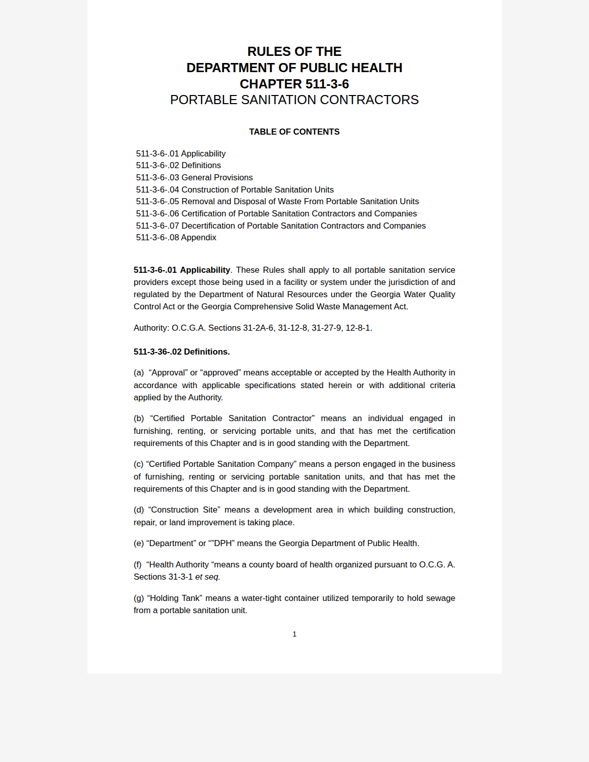RULES OF THE
DEPARTMENT OF PUBLIC HEALTH
CHAPTER 511-3-6
PORTABLE SANITATION CONTRACTORS
TABLE OF CONTENTS
511-3-6-.01 Applicability
511-3-6-.02 Definitions
511-3-6-.03 General Provisions
511-3-6-.04 Construction of Portable Sanitation Units
511-3-6-.05 Removal and Disposal of Waste From Portable Sanitation Units
511-3-6-.06 Certification of Portable Sanitation Contractors and Companies
511-3-6-.07 Decertification of Portable Sanitation Contractors and Companies
511-3-6-.08 Appendix
511-3-6-.01 Applicability. These Rules shall apply to all portable sanitation service providers except those being used in a facility or system under the jurisdiction of and regulated by the Department of Natural Resources under the Georgia Water Quality Control Act or the Georgia Comprehensive Solid Waste Management Act.
Authority: O.C.G.A. Sections 31-2A-6, 31-12-8, 31-27-9, 12-8-1.
511-3-36-.02 Definitions.
(a) “Approval” or “approved” means acceptable or accepted by the Health Authority in accordance with applicable specifications stated herein or with additional criteria applied by the Authority.
(b) “Certified Portable Sanitation Contractor” means an individual engaged in furnishing, renting, or servicing portable units, and that has met the certification requirements of this Chapter and is in good standing with the Department.
(c) “Certified Portable Sanitation Company” means a person engaged in the business of furnishing, renting or servicing portable sanitation units, and that has met the requirements of this Chapter and is in good standing with the Department.
(d) “Construction Site” means a development area in which building construction, repair, or land improvement is taking place.
(e) “Department” or “”DPH” means the Georgia Department of Public Health.
(f) “Health Authority “means a county board of health organized pursuant to O.C.G. A. Sections 31-3-1 et seq.
(g) “Holding Tank” means a water-tight container utilized temporarily to hold sewage from a portable sanitation unit.
1